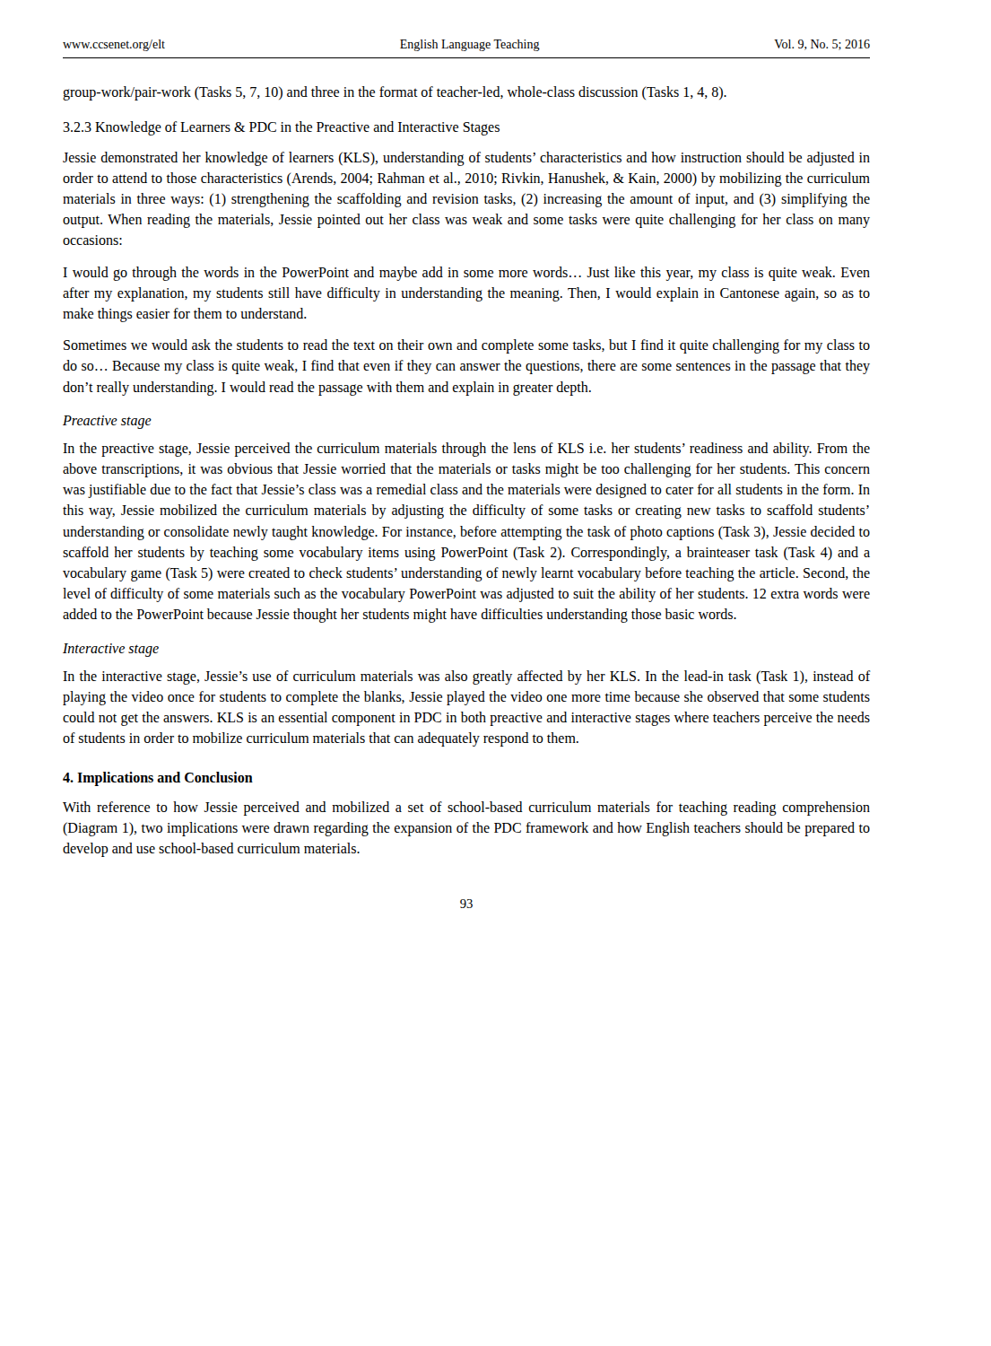www.ccsenet.org/elt English Language Teaching Vol. 9, No. 5; 2016
group-work/pair-work (Tasks 5, 7, 10) and three in the format of teacher-led, whole-class discussion (Tasks 1, 4, 8).
3.2.3 Knowledge of Learners & PDC in the Preactive and Interactive Stages
Jessie demonstrated her knowledge of learners (KLS), understanding of students’ characteristics and how instruction should be adjusted in order to attend to those characteristics (Arends, 2004; Rahman et al., 2010; Rivkin, Hanushek, & Kain, 2000) by mobilizing the curriculum materials in three ways: (1) strengthening the scaffolding and revision tasks, (2) increasing the amount of input, and (3) simplifying the output. When reading the materials, Jessie pointed out her class was weak and some tasks were quite challenging for her class on many occasions:
I would go through the words in the PowerPoint and maybe add in some more words… Just like this year, my class is quite weak. Even after my explanation, my students still have difficulty in understanding the meaning. Then, I would explain in Cantonese again, so as to make things easier for them to understand.
Sometimes we would ask the students to read the text on their own and complete some tasks, but I find it quite challenging for my class to do so… Because my class is quite weak, I find that even if they can answer the questions, there are some sentences in the passage that they don’t really understanding. I would read the passage with them and explain in greater depth.
Preactive stage
In the preactive stage, Jessie perceived the curriculum materials through the lens of KLS i.e. her students’ readiness and ability. From the above transcriptions, it was obvious that Jessie worried that the materials or tasks might be too challenging for her students. This concern was justifiable due to the fact that Jessie’s class was a remedial class and the materials were designed to cater for all students in the form. In this way, Jessie mobilized the curriculum materials by adjusting the difficulty of some tasks or creating new tasks to scaffold students’ understanding or consolidate newly taught knowledge. For instance, before attempting the task of photo captions (Task 3), Jessie decided to scaffold her students by teaching some vocabulary items using PowerPoint (Task 2). Correspondingly, a brainteaser task (Task 4) and a vocabulary game (Task 5) were created to check students’ understanding of newly learnt vocabulary before teaching the article. Second, the level of difficulty of some materials such as the vocabulary PowerPoint was adjusted to suit the ability of her students. 12 extra words were added to the PowerPoint because Jessie thought her students might have difficulties understanding those basic words.
Interactive stage
In the interactive stage, Jessie’s use of curriculum materials was also greatly affected by her KLS. In the lead-in task (Task 1), instead of playing the video once for students to complete the blanks, Jessie played the video one more time because she observed that some students could not get the answers. KLS is an essential component in PDC in both preactive and interactive stages where teachers perceive the needs of students in order to mobilize curriculum materials that can adequately respond to them.
4. Implications and Conclusion
With reference to how Jessie perceived and mobilized a set of school-based curriculum materials for teaching reading comprehension (Diagram 1), two implications were drawn regarding the expansion of the PDC framework and how English teachers should be prepared to develop and use school-based curriculum materials.
93